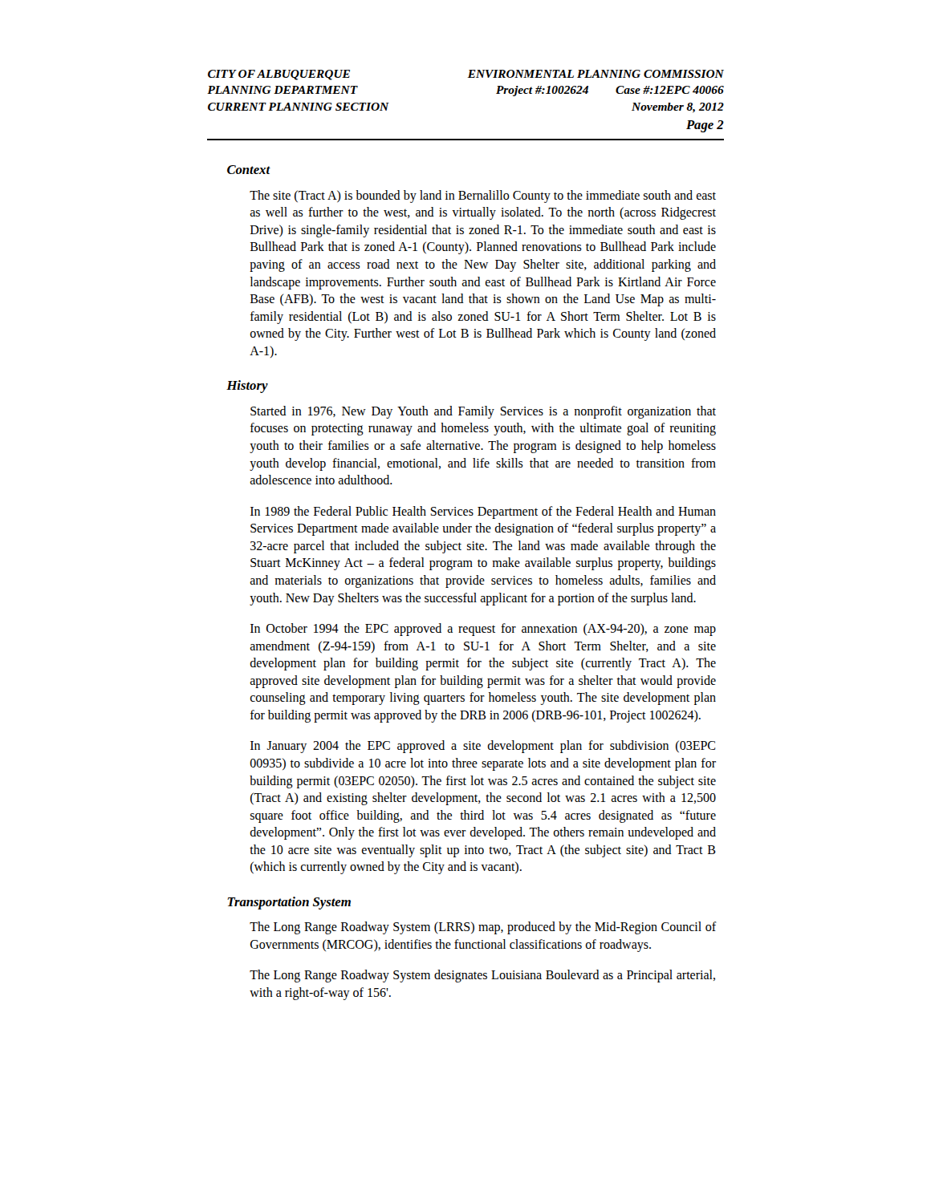CITY OF ALBUQUERQUE
PLANNING DEPARTMENT
CURRENT PLANNING SECTION
ENVIRONMENTAL PLANNING COMMISSION
Project #:1002624 Case #:12EPC 40066 November 8, 2012
Page 2
Context
The site (Tract A) is bounded by land in Bernalillo County to the immediate south and east as well as further to the west, and is virtually isolated. To the north (across Ridgecrest Drive) is single-family residential that is zoned R-1. To the immediate south and east is Bullhead Park that is zoned A-1 (County). Planned renovations to Bullhead Park include paving of an access road next to the New Day Shelter site, additional parking and landscape improvements. Further south and east of Bullhead Park is Kirtland Air Force Base (AFB). To the west is vacant land that is shown on the Land Use Map as multi-family residential (Lot B) and is also zoned SU-1 for A Short Term Shelter. Lot B is owned by the City. Further west of Lot B is Bullhead Park which is County land (zoned A-1).
History
Started in 1976, New Day Youth and Family Services is a nonprofit organization that focuses on protecting runaway and homeless youth, with the ultimate goal of reuniting youth to their families or a safe alternative. The program is designed to help homeless youth develop financial, emotional, and life skills that are needed to transition from adolescence into adulthood.
In 1989 the Federal Public Health Services Department of the Federal Health and Human Services Department made available under the designation of “federal surplus property” a 32-acre parcel that included the subject site. The land was made available through the Stuart McKinney Act – a federal program to make available surplus property, buildings and materials to organizations that provide services to homeless adults, families and youth. New Day Shelters was the successful applicant for a portion of the surplus land.
In October 1994 the EPC approved a request for annexation (AX-94-20), a zone map amendment (Z-94-159) from A-1 to SU-1 for A Short Term Shelter, and a site development plan for building permit for the subject site (currently Tract A). The approved site development plan for building permit was for a shelter that would provide counseling and temporary living quarters for homeless youth. The site development plan for building permit was approved by the DRB in 2006 (DRB-96-101, Project 1002624).
In January 2004 the EPC approved a site development plan for subdivision (03EPC 00935) to subdivide a 10 acre lot into three separate lots and a site development plan for building permit (03EPC 02050). The first lot was 2.5 acres and contained the subject site (Tract A) and existing shelter development, the second lot was 2.1 acres with a 12,500 square foot office building, and the third lot was 5.4 acres designated as “future development”. Only the first lot was ever developed. The others remain undeveloped and the 10 acre site was eventually split up into two, Tract A (the subject site) and Tract B (which is currently owned by the City and is vacant).
Transportation System
The Long Range Roadway System (LRRS) map, produced by the Mid-Region Council of Governments (MRCOG), identifies the functional classifications of roadways.
The Long Range Roadway System designates Louisiana Boulevard as a Principal arterial, with a right-of-way of 156'.